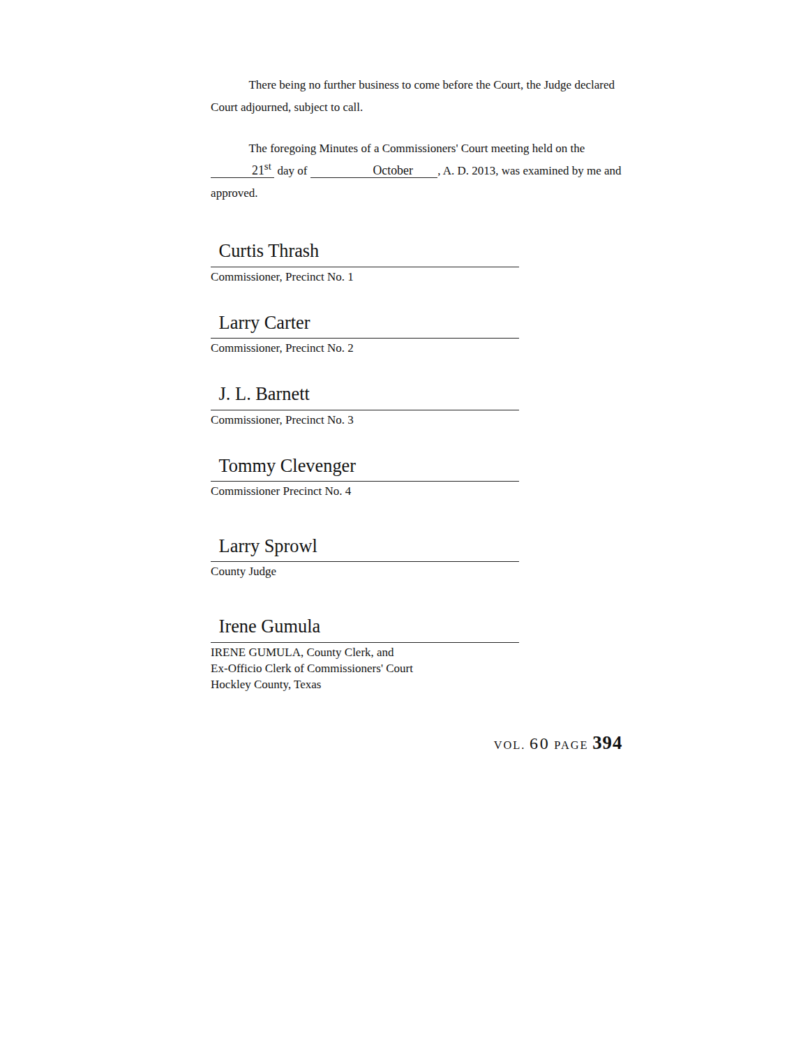There being no further business to come before the Court, the Judge declared Court adjourned, subject to call.
The foregoing Minutes of a Commissioners' Court meeting held on the 21st day of October, A. D. 2013, was examined by me and approved.
Curtis Thrash
Commissioner, Precinct No. 1
Larry Carter
Commissioner, Precinct No. 2
J. L. Barnett
Commissioner, Precinct No. 3
Tommy Clevenger
Commissioner Precinct No. 4
Larry Sprowl
County Judge
Irene Gumula
IRENE GUMULA, County Clerk, and
Ex-Officio Clerk of Commissioners' Court
Hockley County, Texas
VOL. 60 PAGE 394